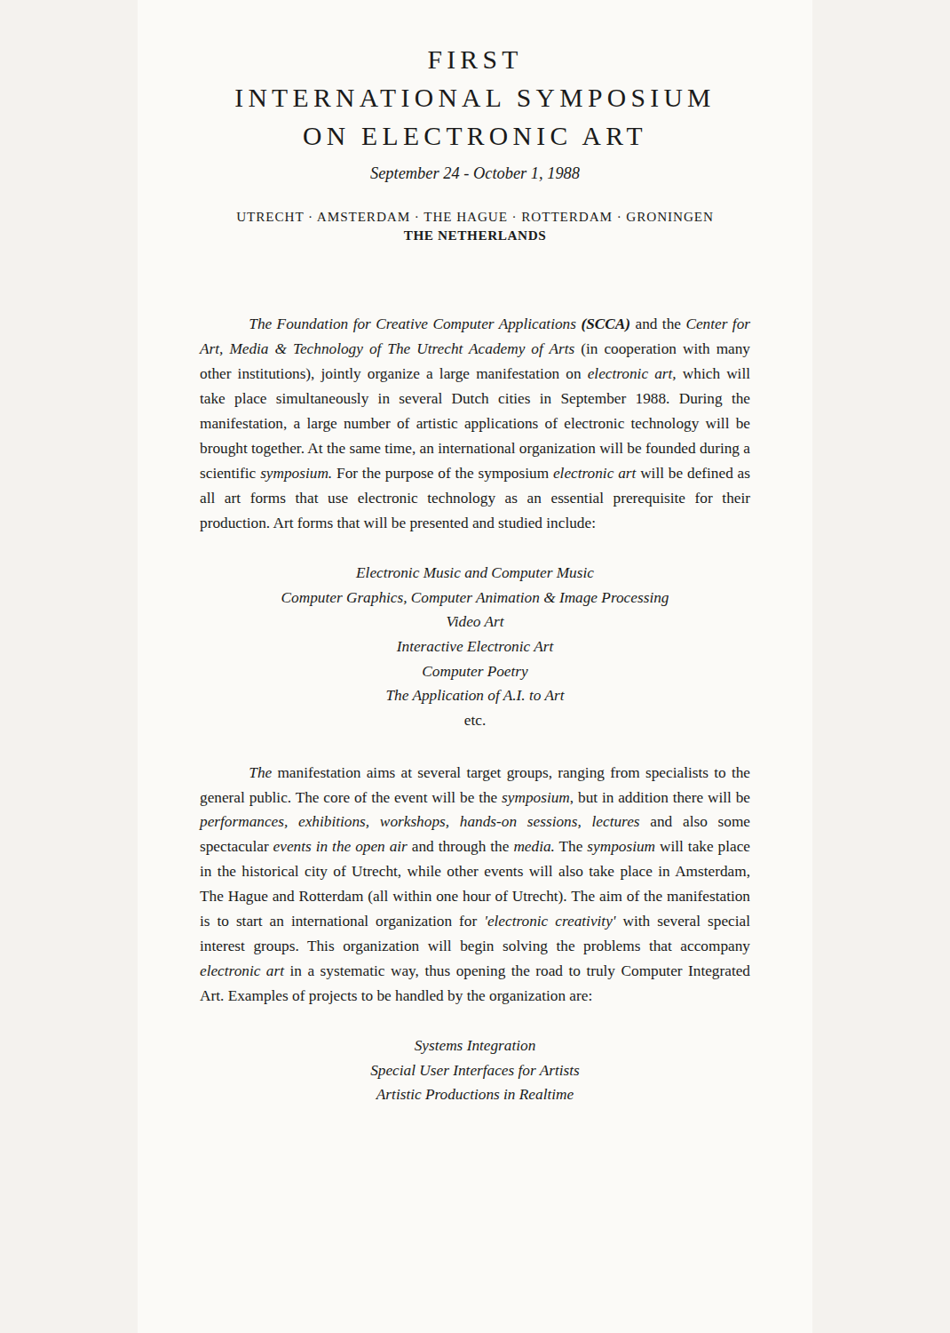First
International Symposium
on Electronic Art
September 24 - October 1, 1988
UTRECHT · AMSTERDAM · THE HAGUE · ROTTERDAM · GRONINGEN
THE NETHERLANDS
The Foundation for Creative Computer Applications (SCCA) and the Center for Art, Media & Technology of The Utrecht Academy of Arts (in cooperation with many other institutions), jointly organize a large manifestation on electronic art, which will take place simultaneously in several Dutch cities in September 1988. During the manifestation, a large number of artistic applications of electronic technology will be brought together. At the same time, an international organization will be founded during a scientific symposium. For the purpose of the symposium electronic art will be defined as all art forms that use electronic technology as an essential prerequisite for their production. Art forms that will be presented and studied include:
Electronic Music and Computer Music
Computer Graphics, Computer Animation & Image Processing
Video Art
Interactive Electronic Art
Computer Poetry
The Application of A.I. to Art
etc.
The manifestation aims at several target groups, ranging from specialists to the general public. The core of the event will be the symposium, but in addition there will be performances, exhibitions, workshops, hands-on sessions, lectures and also some spectacular events in the open air and through the media. The symposium will take place in the historical city of Utrecht, while other events will also take place in Amsterdam, The Hague and Rotterdam (all within one hour of Utrecht). The aim of the manifestation is to start an international organization for 'electronic creativity' with several special interest groups. This organization will begin solving the problems that accompany electronic art in a systematic way, thus opening the road to truly Computer Integrated Art. Examples of projects to be handled by the organization are:
Systems Integration
Special User Interfaces for Artists
Artistic Productions in Realtime